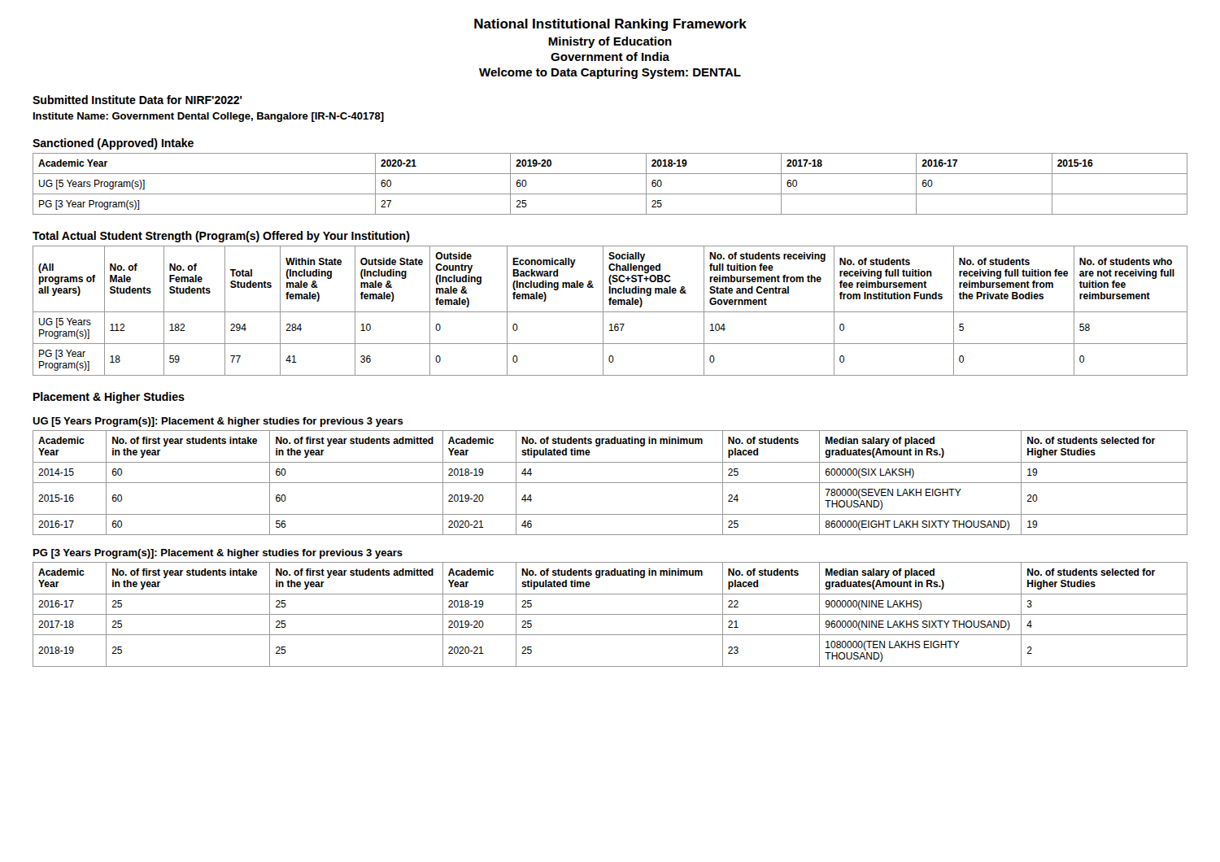National Institutional Ranking Framework
Ministry of Education
Government of India
Welcome to Data Capturing System: DENTAL
Submitted Institute Data for NIRF'2022'
Institute Name: Government Dental College, Bangalore [IR-N-C-40178]
Sanctioned (Approved) Intake
| Academic Year | 2020-21 | 2019-20 | 2018-19 | 2017-18 | 2016-17 | 2015-16 |
| --- | --- | --- | --- | --- | --- | --- |
| UG [5 Years Program(s)] | 60 | 60 | 60 | 60 | 60 | |
| PG [3 Year Program(s)] | 27 | 25 | 25 | | | |
Total Actual Student Strength (Program(s) Offered by Your Institution)
| (All programs of all years) | No. of Male Students | No. of Female Students | Total Students | Within State (Including male & female) | Outside State (Including male & female) | Outside Country (Including male & female) | Economically Backward (Including male & female) | Socially Challenged (SC+ST+OBC Including male & female) | No. of students receiving full tuition fee reimbursement from the State and Central Government | No. of students receiving full tuition fee reimbursement from Institution Funds | No. of students receiving full tuition fee reimbursement from the Private Bodies | No. of students who are not receiving full tuition fee reimbursement |
| --- | --- | --- | --- | --- | --- | --- | --- | --- | --- | --- | --- | --- |
| UG [5 Years Program(s)] | 112 | 182 | 294 | 284 | 10 | 0 | 0 | 167 | 104 | 0 | 5 | 58 |
| PG [3 Year Program(s)] | 18 | 59 | 77 | 41 | 36 | 0 | 0 | 0 | 0 | 0 | 0 | 0 |
Placement & Higher Studies
UG [5 Years Program(s)]: Placement & higher studies for previous 3 years
| Academic Year | No. of first year students intake in the year | No. of first year students admitted in the year | Academic Year | No. of students graduating in minimum stipulated time | No. of students placed | Median salary of placed graduates(Amount in Rs.) | No. of students selected for Higher Studies |
| --- | --- | --- | --- | --- | --- | --- | --- |
| 2014-15 | 60 | 60 | 2018-19 | 44 | 25 | 600000(SIX LAKSH) | 19 |
| 2015-16 | 60 | 60 | 2019-20 | 44 | 24 | 780000(SEVEN LAKH EIGHTY THOUSAND) | 20 |
| 2016-17 | 60 | 56 | 2020-21 | 46 | 25 | 860000(EIGHT LAKH SIXTY THOUSAND) | 19 |
PG [3 Years Program(s)]: Placement & higher studies for previous 3 years
| Academic Year | No. of first year students intake in the year | No. of first year students admitted in the year | Academic Year | No. of students graduating in minimum stipulated time | No. of students placed | Median salary of placed graduates(Amount in Rs.) | No. of students selected for Higher Studies |
| --- | --- | --- | --- | --- | --- | --- | --- |
| 2016-17 | 25 | 25 | 2018-19 | 25 | 22 | 900000(NINE LAKHS) | 3 |
| 2017-18 | 25 | 25 | 2019-20 | 25 | 21 | 960000(NINE LAKHS SIXTY THOUSAND) | 4 |
| 2018-19 | 25 | 25 | 2020-21 | 25 | 23 | 1080000(TEN LAKHS EIGHTY THOUSAND) | 2 |